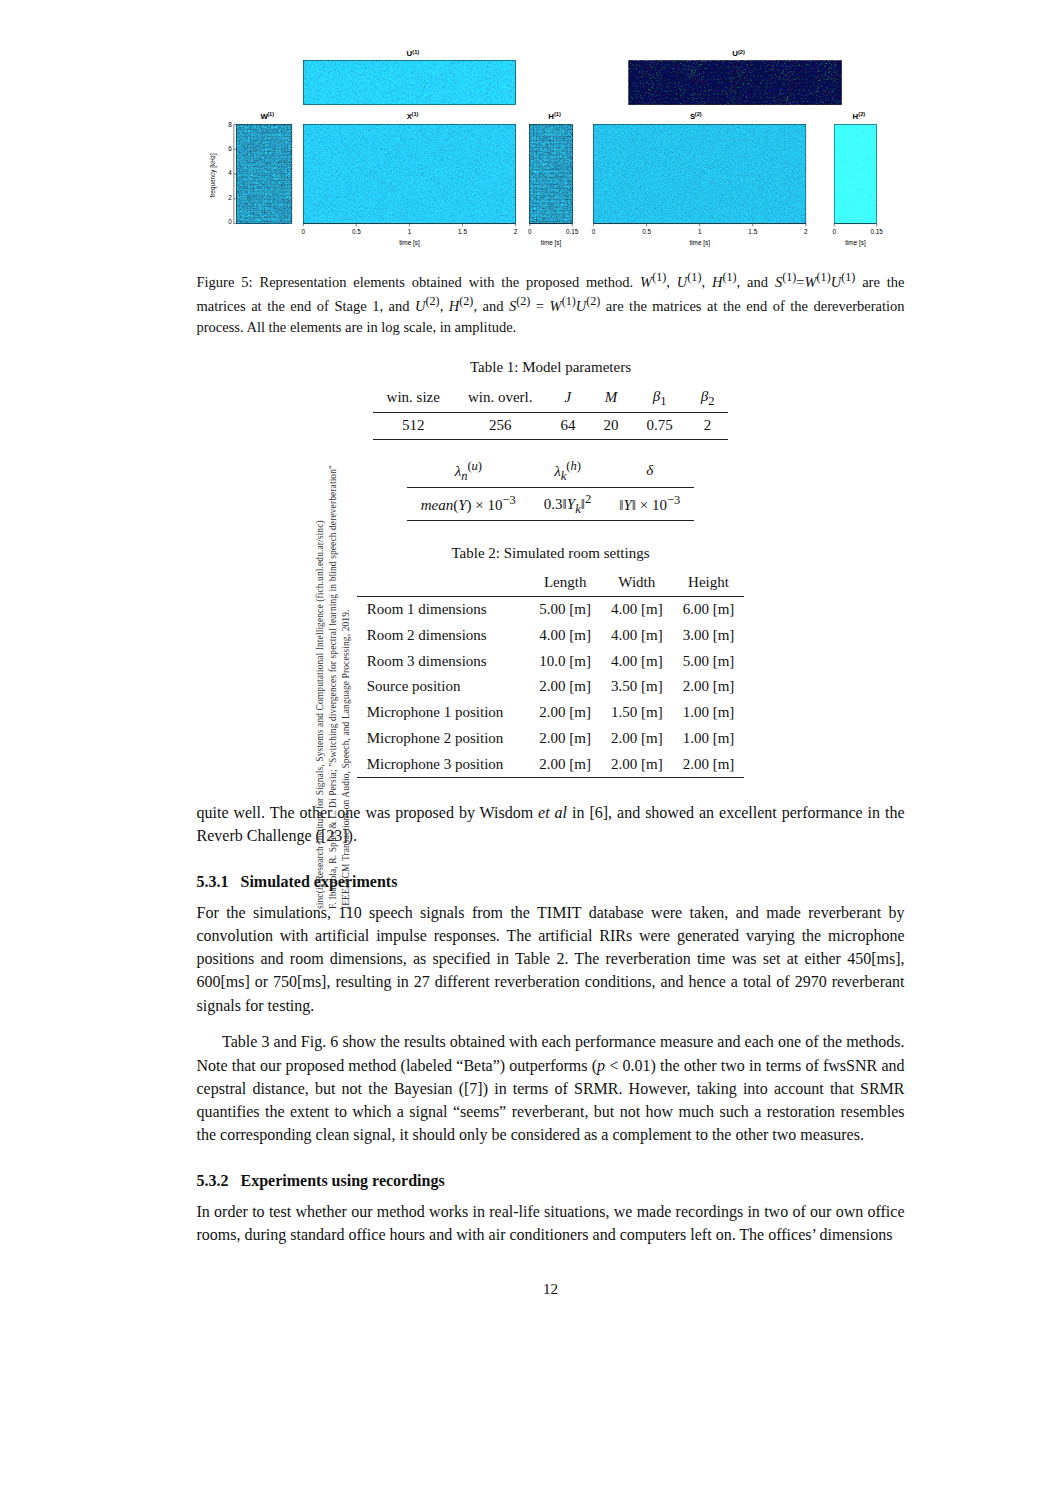sinc(i) Research Institute for Signals, Systems and Computational Intelligence (fich.unl.edu.ar/sinc) F. Ibarrola, R. Spies & L. Di Persia; "Switching divergences for spectral learning in blind speech dereverberation" IEEE/ACM Transactions on Audio, Speech, and Language Processing, 2019.
U (1) U (2) W (1) X (1) H (1) S (2) H (2) 8 6 4 2 0 frequency [kHz] 0 0.5 1 1.5 2 time [s] 0 0.15 time [s] 0 0.5 1 1.5 2 time [s] 0 0.15 time [s]
Figure 5: Representation elements obtained with the proposed method. W(1), U(1), H(1), and S(1)=W(1)U(1) are the matrices at the end of Stage 1, and U(2), H(2), and S(2) = W(1)U(2) are the matrices at the end of the dereverberation process. All the elements are in log scale, in amplitude.
Table 1: Model parameters
| win. size | win. overl. | J | M | β 1 | β 2 |
| --- | --- | --- | --- | --- | --- |
| 512 | 256 | 64 | 20 | 0.75 | 2 |
| λ n ( u ) | λ k ( h ) | δ |
| --- | --- | --- |
| mean ( Y ) × 10 −3 | 0.3‖ Y k ‖ 2 | ‖ Y ‖ × 10 −3 |
Table 2: Simulated room settings
| | Length | Width | Height |
| --- | --- | --- | --- |
| Room 1 dimensions | 5.00 [m] | 4.00 [m] | 6.00 [m] |
| Room 2 dimensions | 4.00 [m] | 4.00 [m] | 3.00 [m] |
| Room 3 dimensions | 10.0 [m] | 4.00 [m] | 5.00 [m] |
| Source position | 2.00 [m] | 3.50 [m] | 2.00 [m] |
| Microphone 1 position | 2.00 [m] | 1.50 [m] | 1.00 [m] |
| Microphone 2 position | 2.00 [m] | 2.00 [m] | 1.00 [m] |
| Microphone 3 position | 2.00 [m] | 2.00 [m] | 2.00 [m] |
quite well. The other one was proposed by Wisdom et al in [6], and showed an excellent performance in the Reverb Challenge ([23]).
5.3.1 Simulated experiments
For the simulations, 110 speech signals from the TIMIT database were taken, and made reverberant by convolution with artificial impulse responses. The artificial RIRs were generated varying the microphone positions and room dimensions, as specified in Table 2. The reverberation time was set at either 450[ms], 600[ms] or 750[ms], resulting in 27 different reverberation conditions, and hence a total of 2970 reverberant signals for testing.
Table 3 and Fig. 6 show the results obtained with each performance measure and each one of the methods. Note that our proposed method (labeled “Beta”) outperforms (p < 0.01) the other two in terms of fwsSNR and cepstral distance, but not the Bayesian ([7]) in terms of SRMR. However, taking into account that SRMR quantifies the extent to which a signal “seems” reverberant, but not how much such a restoration resembles the corresponding clean signal, it should only be considered as a complement to the other two measures.
5.3.2 Experiments using recordings
In order to test whether our method works in real-life situations, we made recordings in two of our own office rooms, during standard office hours and with air conditioners and computers left on. The offices’ dimensions
12